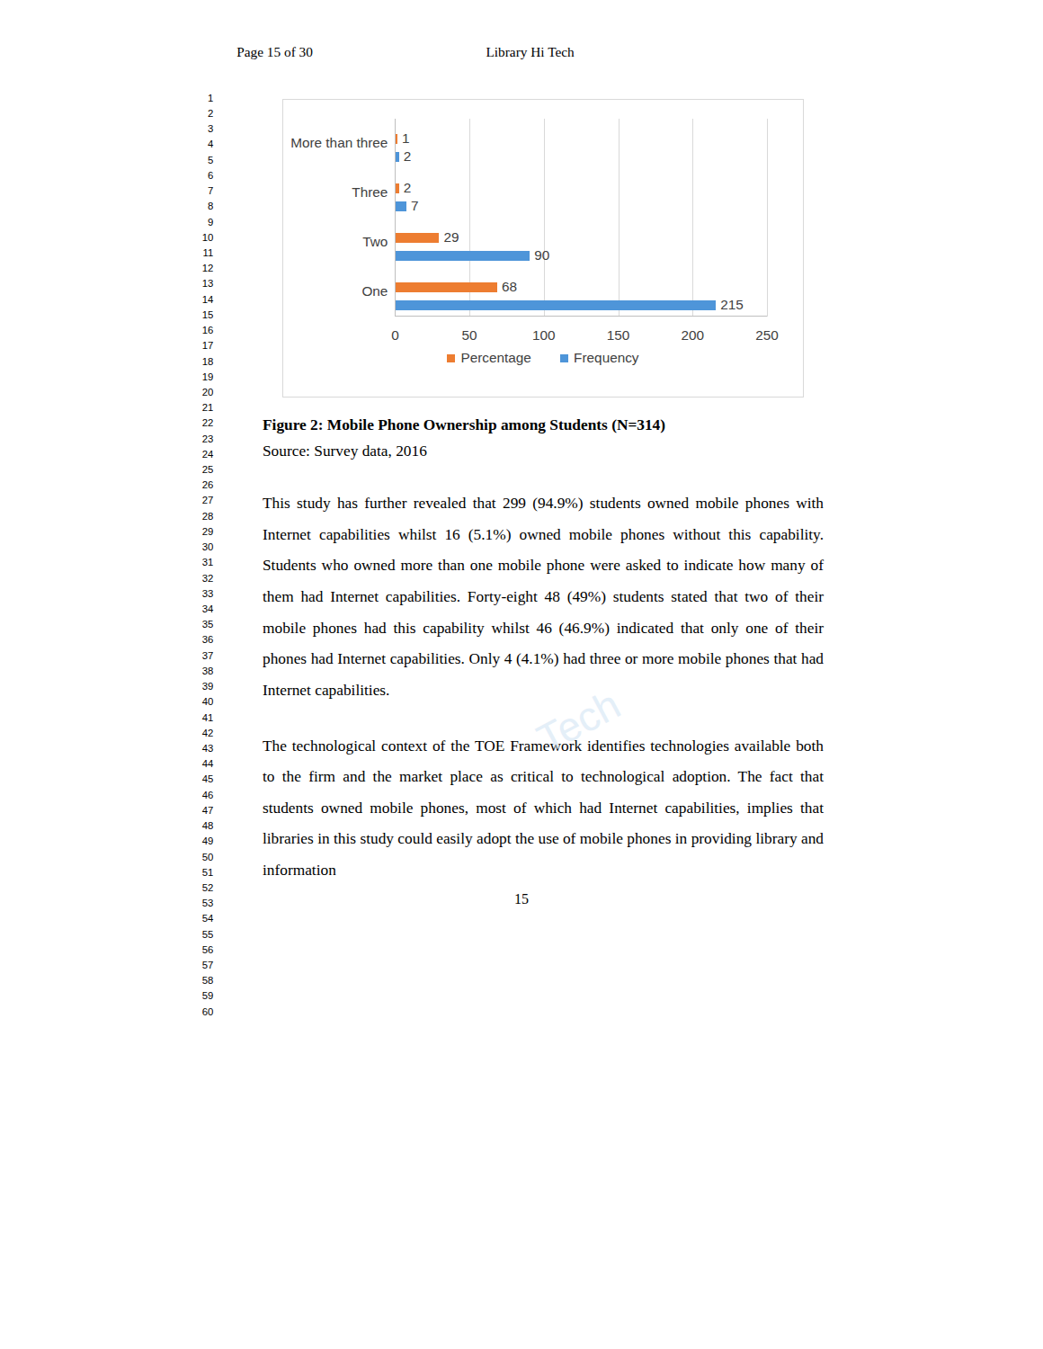Page 15 of 30
Library Hi Tech
1
2
3
4
5
6
7
8
9
10
11
12
13
14
15
16
17
18
19
20
21
22
23
24
25
26
27
28
29
30
31
32
33
34
35
36
37
38
39
40
41
42
43
44
45
46
47
48
49
50
51
52
53
54
55
56
57
58
59
60
More than three
1
2
Three
2
7
Two
29
90
One
68
215
0
50
100
150
200
250
Percentage Frequency
Tech
Figure 2: Mobile Phone Ownership among Students (N=314)
Source: Survey data, 2016
This study has further revealed that 299 (94.9%) students owned mobile phones with Internet capabilities whilst 16 (5.1%) owned mobile phones without this capability. Students who owned more than one mobile phone were asked to indicate how many of them had Internet capabilities. Forty-eight 48 (49%) students stated that two of their mobile phones had this capability whilst 46 (46.9%) indicated that only one of their phones had Internet capabilities. Only 4 (4.1%) had three or more mobile phones that had Internet capabilities.
The technological context of the TOE Framework identifies technologies available both to the firm and the market place as critical to technological adoption. The fact that students owned mobile phones, most of which had Internet capabilities, implies that libraries in this study could easily adopt the use of mobile phones in providing library and information
15